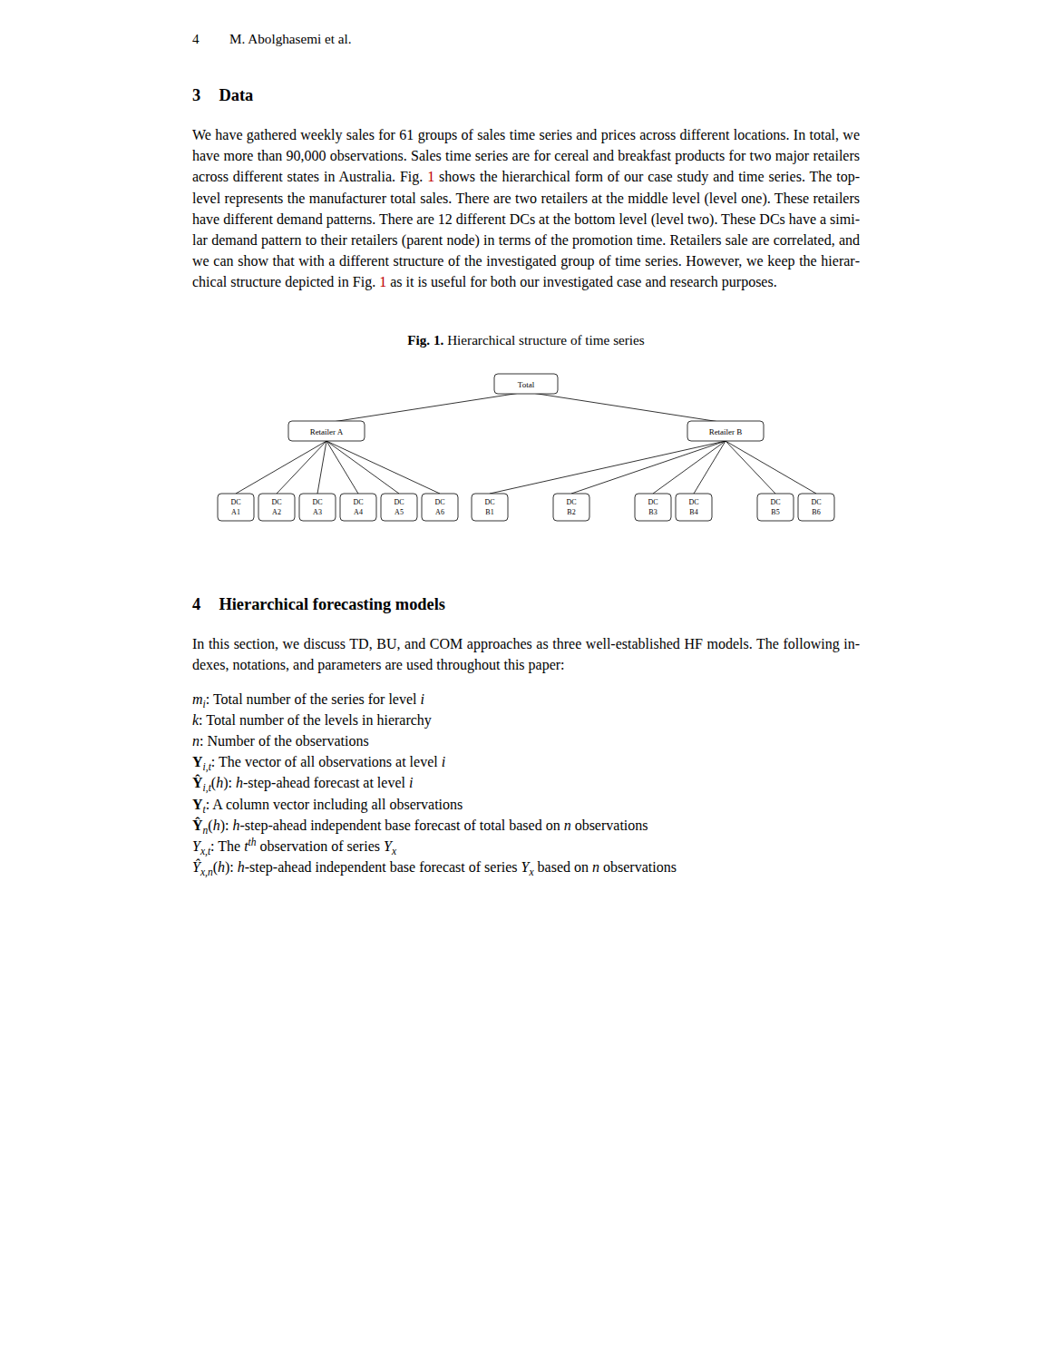4 M. Abolghasemi et al.
3 Data
We have gathered weekly sales for 61 groups of sales time series and prices across different locations. In total, we have more than 90,000 observations. Sales time series are for cereal and breakfast products for two major retailers across different states in Australia. Fig. 1 shows the hierarchical form of our case study and time series. The top-level represents the manufacturer total sales. There are two retailers at the middle level (level one). These retailers have different demand patterns. There are 12 different DCs at the bottom level (level two). These DCs have a similar demand pattern to their retailers (parent node) in terms of the promotion time. Retailers sale are correlated, and we can show that with a different structure of the investigated group of time series. However, we keep the hierarchical structure depicted in Fig. 1 as it is useful for both our investigated case and research purposes.
Fig. 1. Hierarchical structure of time series
Total Retailer A Retailer B DCA1 DCA2 DCA3 DCA4 DCA5 DCA6 DCB1 DCB2 DCB3 DCB4 DCB5 DCB6
4 Hierarchical forecasting models
In this section, we discuss TD, BU, and COM approaches as three well-established HF models. The following indexes, notations, and parameters are used throughout this paper:
mi: Total number of the series for level i
k: Total number of the levels in hierarchy
n: Number of the observations
Yi,t: The vector of all observations at level i
Ŷi,t(h): h-step-ahead forecast at level i
Yt: A column vector including all observations
Ŷn(h): h-step-ahead independent base forecast of total based on n observations
Yx,t: The tth observation of series Yx
Ŷx,n(h): h-step-ahead independent base forecast of series Yx based on n observations